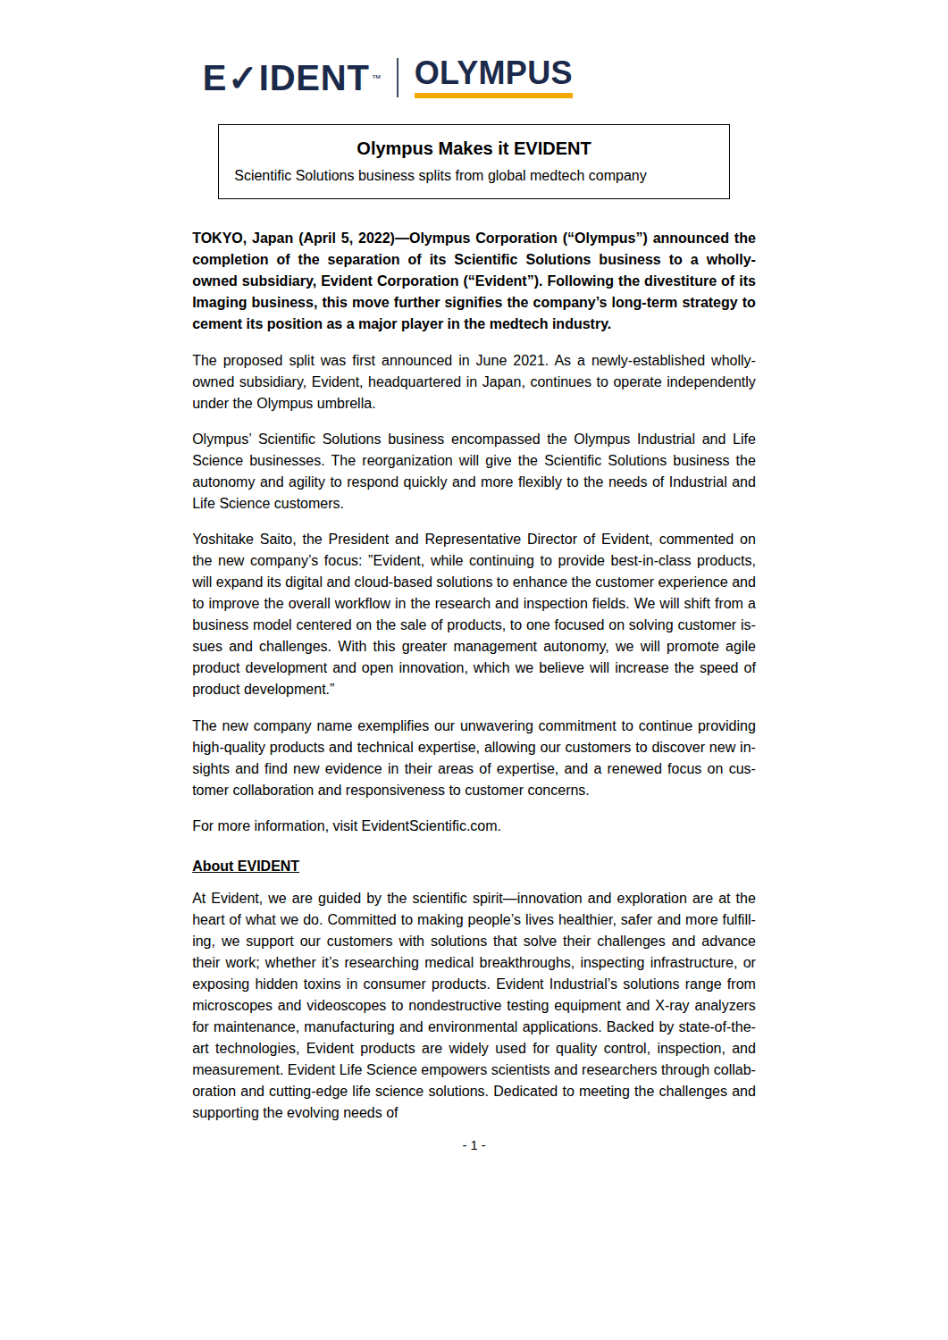E✓IDENT™
OLYMPUS
Olympus Makes it EVIDENT
Scientific Solutions business splits from global medtech company
TOKYO, Japan (April 5, 2022)—Olympus Corporation (“Olympus”) announced the completion of the separation of its Scientific Solutions business to a wholly-owned subsidiary, Evident Corporation (“Evident”). Following the divestiture of its Imaging business, this move further signifies the company’s long-term strategy to cement its position as a major player in the medtech industry.
The proposed split was first announced in June 2021. As a newly-established wholly-owned subsidiary, Evident, headquartered in Japan, continues to operate independently under the Olympus umbrella.
Olympus’ Scientific Solutions business encompassed the Olympus Industrial and Life Science businesses. The reorganization will give the Scientific Solutions business the autonomy and agility to respond quickly and more flexibly to the needs of Industrial and Life Science customers.
Yoshitake Saito, the President and Representative Director of Evident, commented on the new company’s focus: ”Evident, while continuing to provide best-in-class products, will expand its digital and cloud-based solutions to enhance the customer experience and to improve the overall workflow in the research and inspection fields. We will shift from a business model centered on the sale of products, to one focused on solving customer issues and challenges. With this greater management autonomy, we will promote agile product development and open innovation, which we believe will increase the speed of product development.”
The new company name exemplifies our unwavering commitment to continue providing high-quality products and technical expertise, allowing our customers to discover new insights and find new evidence in their areas of expertise, and a renewed focus on customer collaboration and responsiveness to customer concerns.
For more information, visit EvidentScientific.com.
About EVIDENT
At Evident, we are guided by the scientific spirit—innovation and exploration are at the heart of what we do. Committed to making people’s lives healthier, safer and more fulfilling, we support our customers with solutions that solve their challenges and advance their work; whether it’s researching medical breakthroughs, inspecting infrastructure, or exposing hidden toxins in consumer products. Evident Industrial’s solutions range from microscopes and videoscopes to nondestructive testing equipment and X-ray analyzers for maintenance, manufacturing and environmental applications. Backed by state-of-the-art technologies, Evident products are widely used for quality control, inspection, and measurement. Evident Life Science empowers scientists and researchers through collaboration and cutting-edge life science solutions. Dedicated to meeting the challenges and supporting the evolving needs of
- 1 -